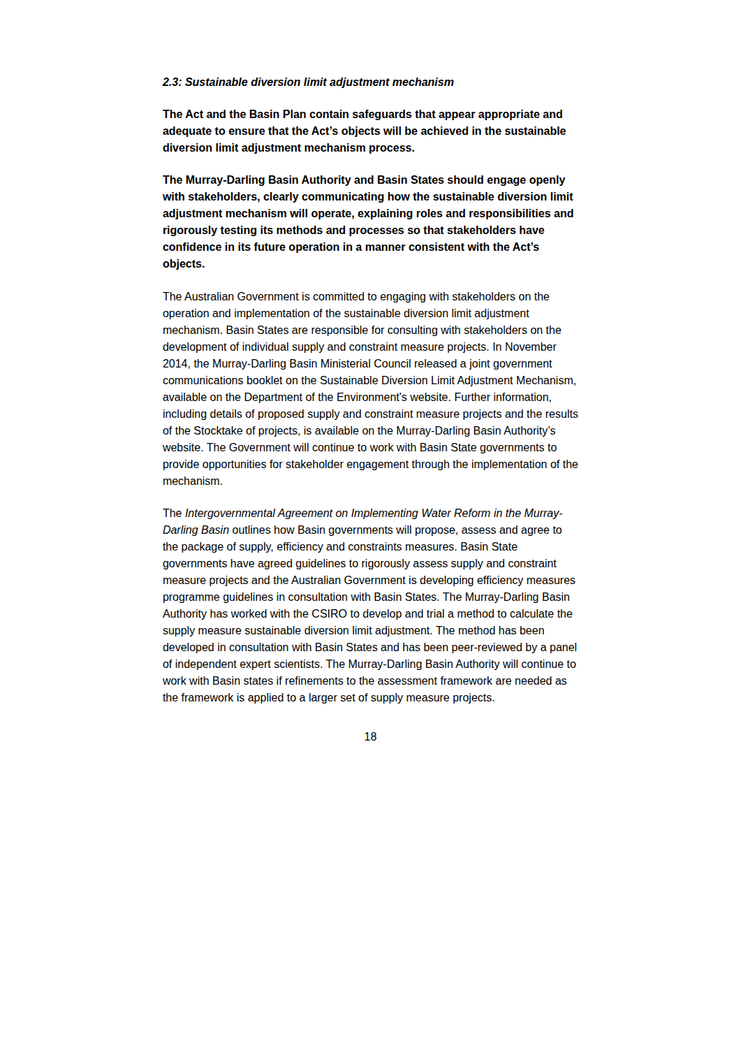2.3: Sustainable diversion limit adjustment mechanism
The Act and the Basin Plan contain safeguards that appear appropriate and adequate to ensure that the Act’s objects will be achieved in the sustainable diversion limit adjustment mechanism process.
The Murray-Darling Basin Authority and Basin States should engage openly with stakeholders, clearly communicating how the sustainable diversion limit adjustment mechanism will operate, explaining roles and responsibilities and rigorously testing its methods and processes so that stakeholders have confidence in its future operation in a manner consistent with the Act’s objects.
The Australian Government is committed to engaging with stakeholders on the operation and implementation of the sustainable diversion limit adjustment mechanism. Basin States are responsible for consulting with stakeholders on the development of individual supply and constraint measure projects. In November 2014, the Murray-Darling Basin Ministerial Council released a joint government communications booklet on the Sustainable Diversion Limit Adjustment Mechanism, available on the Department of the Environment's website. Further information, including details of proposed supply and constraint measure projects and the results of the Stocktake of projects, is available on the Murray-Darling Basin Authority’s website. The Government will continue to work with Basin State governments to provide opportunities for stakeholder engagement through the implementation of the mechanism.
The Intergovernmental Agreement on Implementing Water Reform in the Murray-Darling Basin outlines how Basin governments will propose, assess and agree to the package of supply, efficiency and constraints measures. Basin State governments have agreed guidelines to rigorously assess supply and constraint measure projects and the Australian Government is developing efficiency measures programme guidelines in consultation with Basin States. The Murray-Darling Basin Authority has worked with the CSIRO to develop and trial a method to calculate the supply measure sustainable diversion limit adjustment. The method has been developed in consultation with Basin States and has been peer-reviewed by a panel of independent expert scientists. The Murray-Darling Basin Authority will continue to work with Basin states if refinements to the assessment framework are needed as the framework is applied to a larger set of supply measure projects.
18